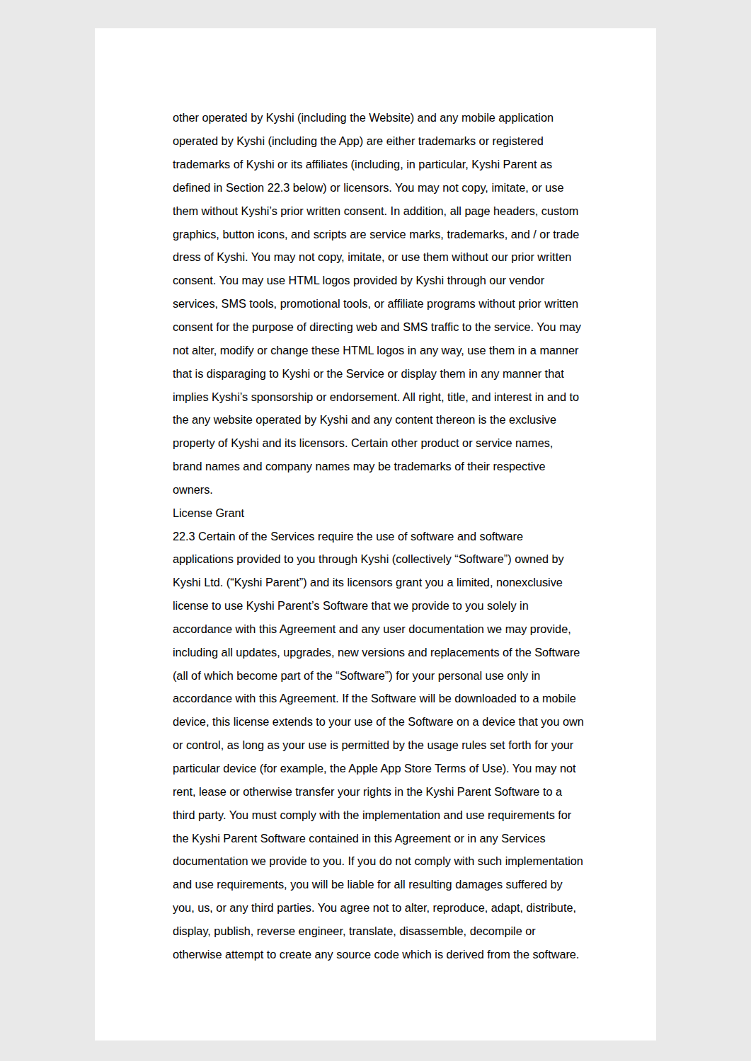other operated by Kyshi (including the Website) and any mobile application operated by Kyshi (including the App) are either trademarks or registered trademarks of Kyshi or its affiliates (including, in particular, Kyshi Parent as defined in Section 22.3 below) or licensors. You may not copy, imitate, or use them without Kyshi’s prior written consent. In addition, all page headers, custom graphics, button icons, and scripts are service marks, trademarks, and / or trade dress of Kyshi. You may not copy, imitate, or use them without our prior written consent. You may use HTML logos provided by Kyshi through our vendor services, SMS tools, promotional tools, or affiliate programs without prior written consent for the purpose of directing web and SMS traffic to the service. You may not alter, modify or change these HTML logos in any way, use them in a manner that is disparaging to Kyshi or the Service or display them in any manner that implies Kyshi’s sponsorship or endorsement. All right, title, and interest in and to the any website operated by Kyshi and any content thereon is the exclusive property of Kyshi and its licensors. Certain other product or service names, brand names and company names may be trademarks of their respective owners.
License Grant
22.3 Certain of the Services require the use of software and software applications provided to you through Kyshi (collectively “Software”) owned by Kyshi Ltd. (“Kyshi Parent”) and its licensors grant you a limited, nonexclusive license to use Kyshi Parent’s Software that we provide to you solely in accordance with this Agreement and any user documentation we may provide, including all updates, upgrades, new versions and replacements of the Software (all of which become part of the “Software”) for your personal use only in accordance with this Agreement. If the Software will be downloaded to a mobile device, this license extends to your use of the Software on a device that you own or control, as long as your use is permitted by the usage rules set forth for your particular device (for example, the Apple App Store Terms of Use). You may not rent, lease or otherwise transfer your rights in the Kyshi Parent Software to a third party. You must comply with the implementation and use requirements for the Kyshi Parent Software contained in this Agreement or in any Services documentation we provide to you. If you do not comply with such implementation and use requirements, you will be liable for all resulting damages suffered by you, us, or any third parties. You agree not to alter, reproduce, adapt, distribute, display, publish, reverse engineer, translate, disassemble, decompile or otherwise attempt to create any source code which is derived from the software.